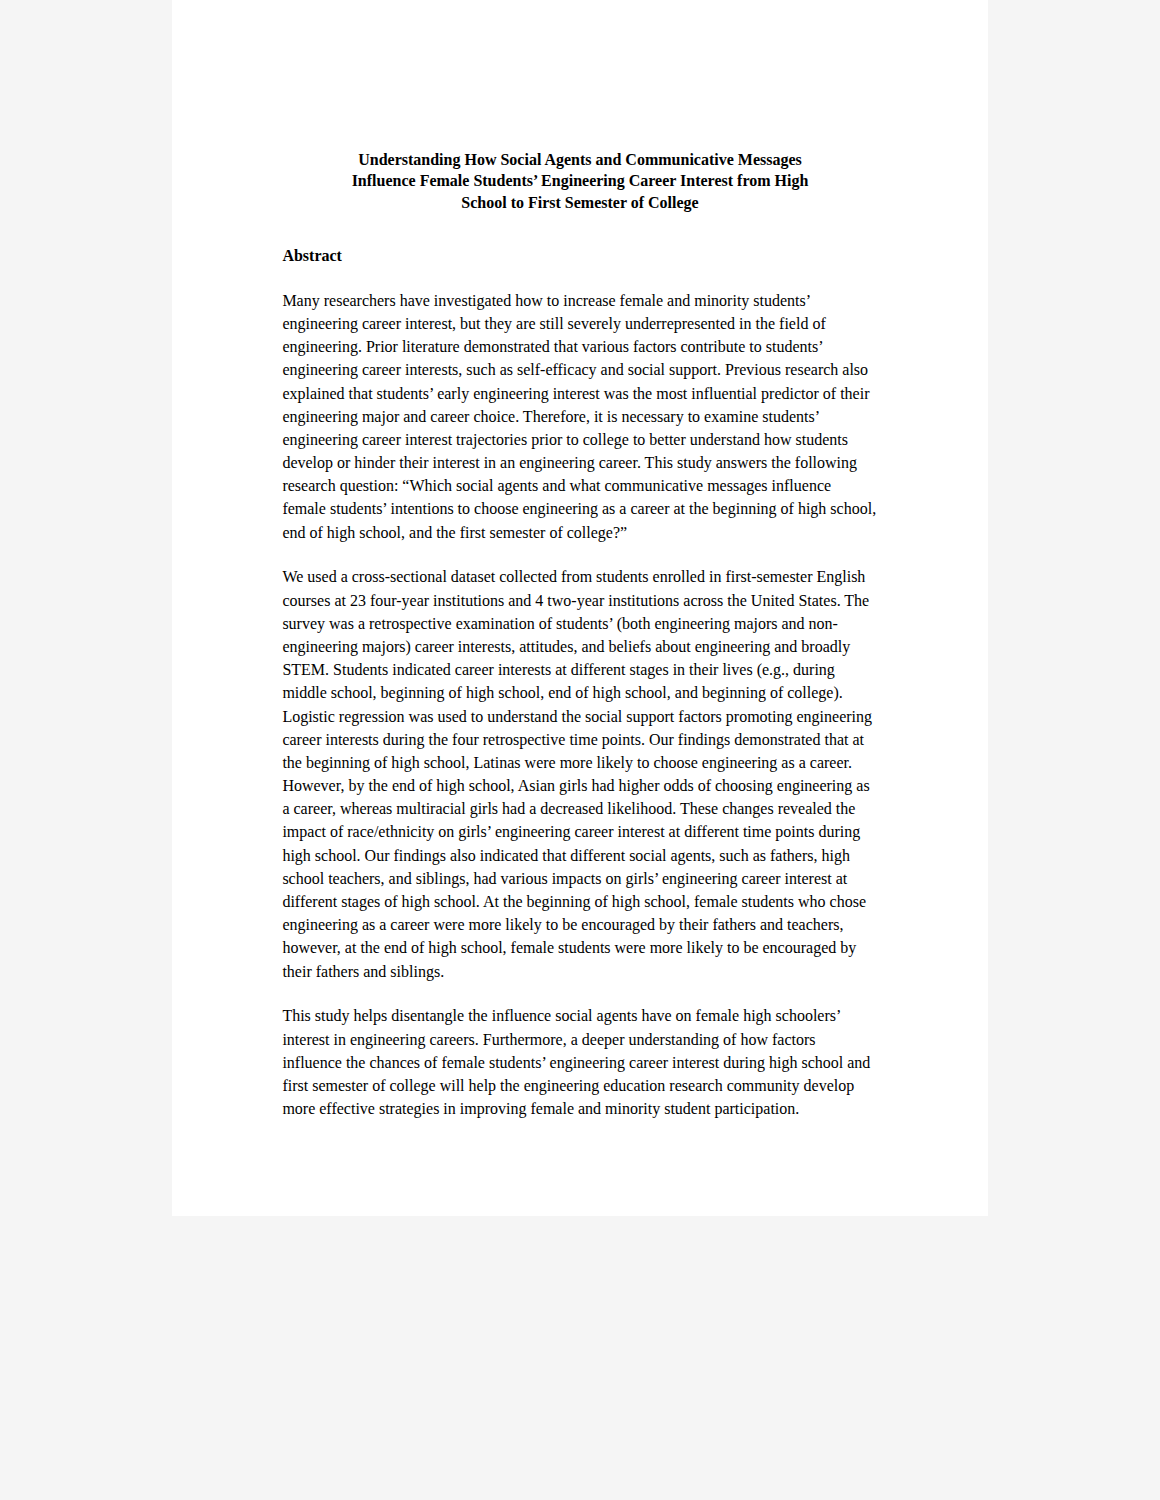Understanding How Social Agents and Communicative Messages Influence Female Students’ Engineering Career Interest from High School to First Semester of College
Abstract
Many researchers have investigated how to increase female and minority students’ engineering career interest, but they are still severely underrepresented in the field of engineering. Prior literature demonstrated that various factors contribute to students’ engineering career interests, such as self-efficacy and social support. Previous research also explained that students’ early engineering interest was the most influential predictor of their engineering major and career choice. Therefore, it is necessary to examine students’ engineering career interest trajectories prior to college to better understand how students develop or hinder their interest in an engineering career. This study answers the following research question: “Which social agents and what communicative messages influence female students’ intentions to choose engineering as a career at the beginning of high school, end of high school, and the first semester of college?”
We used a cross-sectional dataset collected from students enrolled in first-semester English courses at 23 four-year institutions and 4 two-year institutions across the United States. The survey was a retrospective examination of students’ (both engineering majors and non-engineering majors) career interests, attitudes, and beliefs about engineering and broadly STEM. Students indicated career interests at different stages in their lives (e.g., during middle school, beginning of high school, end of high school, and beginning of college). Logistic regression was used to understand the social support factors promoting engineering career interests during the four retrospective time points. Our findings demonstrated that at the beginning of high school, Latinas were more likely to choose engineering as a career. However, by the end of high school, Asian girls had higher odds of choosing engineering as a career, whereas multiracial girls had a decreased likelihood. These changes revealed the impact of race/ethnicity on girls’ engineering career interest at different time points during high school. Our findings also indicated that different social agents, such as fathers, high school teachers, and siblings, had various impacts on girls’ engineering career interest at different stages of high school. At the beginning of high school, female students who chose engineering as a career were more likely to be encouraged by their fathers and teachers, however, at the end of high school, female students were more likely to be encouraged by their fathers and siblings.
This study helps disentangle the influence social agents have on female high schoolers’ interest in engineering careers. Furthermore, a deeper understanding of how factors influence the chances of female students’ engineering career interest during high school and first semester of college will help the engineering education research community develop more effective strategies in improving female and minority student participation.